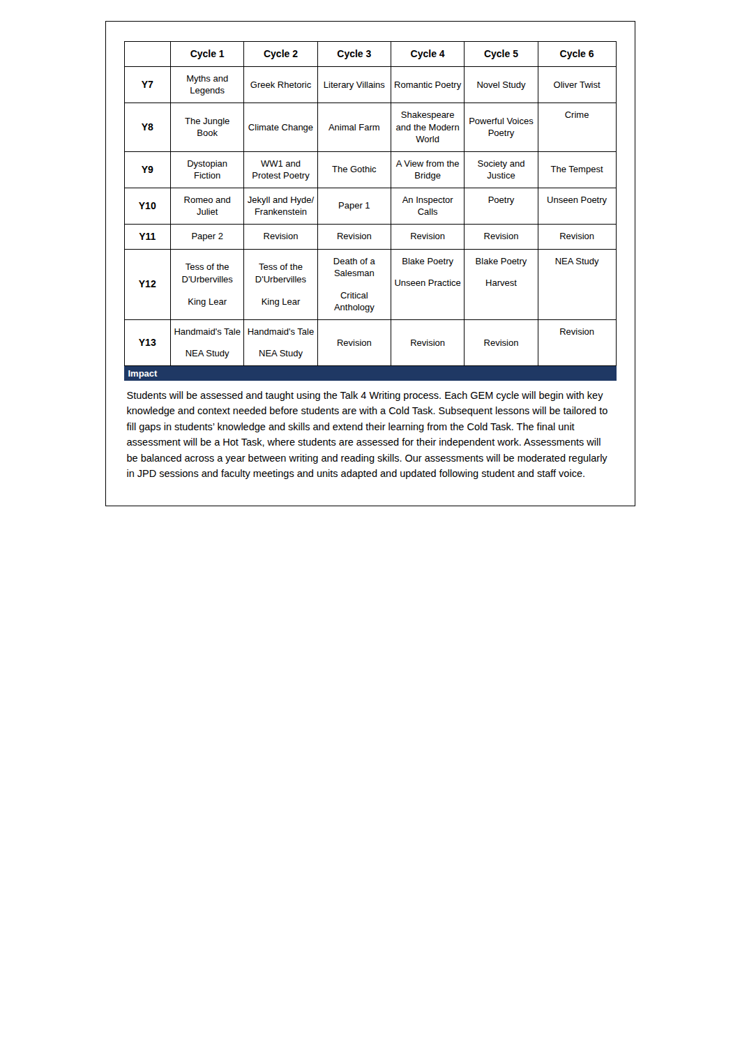| | Cycle 1 | Cycle 2 | Cycle 3 | Cycle 4 | Cycle 5 | Cycle 6 |
| --- | --- | --- | --- | --- | --- | --- |
| Y7 | Myths and Legends | Greek Rhetoric | Literary Villains | Romantic Poetry | Novel Study | Oliver Twist |
| Y8 | The Jungle Book | Climate Change | Animal Farm | Shakespeare and the Modern World | Powerful Voices Poetry | Crime |
| Y9 | Dystopian Fiction | WW1 and Protest Poetry | The Gothic | A View from the Bridge | Society and Justice | The Tempest |
| Y10 | Romeo and Juliet | Jekyll and Hyde/ Frankenstein | Paper 1 | An Inspector Calls | Poetry | Unseen Poetry |
| Y11 | Paper 2 | Revision | Revision | Revision | Revision | Revision |
| Y12 | Tess of the D'Urbervilles King Lear | Tess of the D'Urbervilles King Lear | Death of a Salesman Critical Anthology | Blake Poetry Unseen Practice | Blake Poetry Harvest | NEA Study |
| Y13 | Handmaid's Tale NEA Study | Handmaid's Tale NEA Study | Revision | Revision | Revision | Revision |
Impact
Students will be assessed and taught using the Talk 4 Writing process. Each GEM cycle will begin with key knowledge and context needed before students are with a Cold Task. Subsequent lessons will be tailored to fill gaps in students’ knowledge and skills and extend their learning from the Cold Task. The final unit assessment will be a Hot Task, where students are assessed for their independent work. Assessments will be balanced across a year between writing and reading skills. Our assessments will be moderated regularly in JPD sessions and faculty meetings and units adapted and updated following student and staff voice.